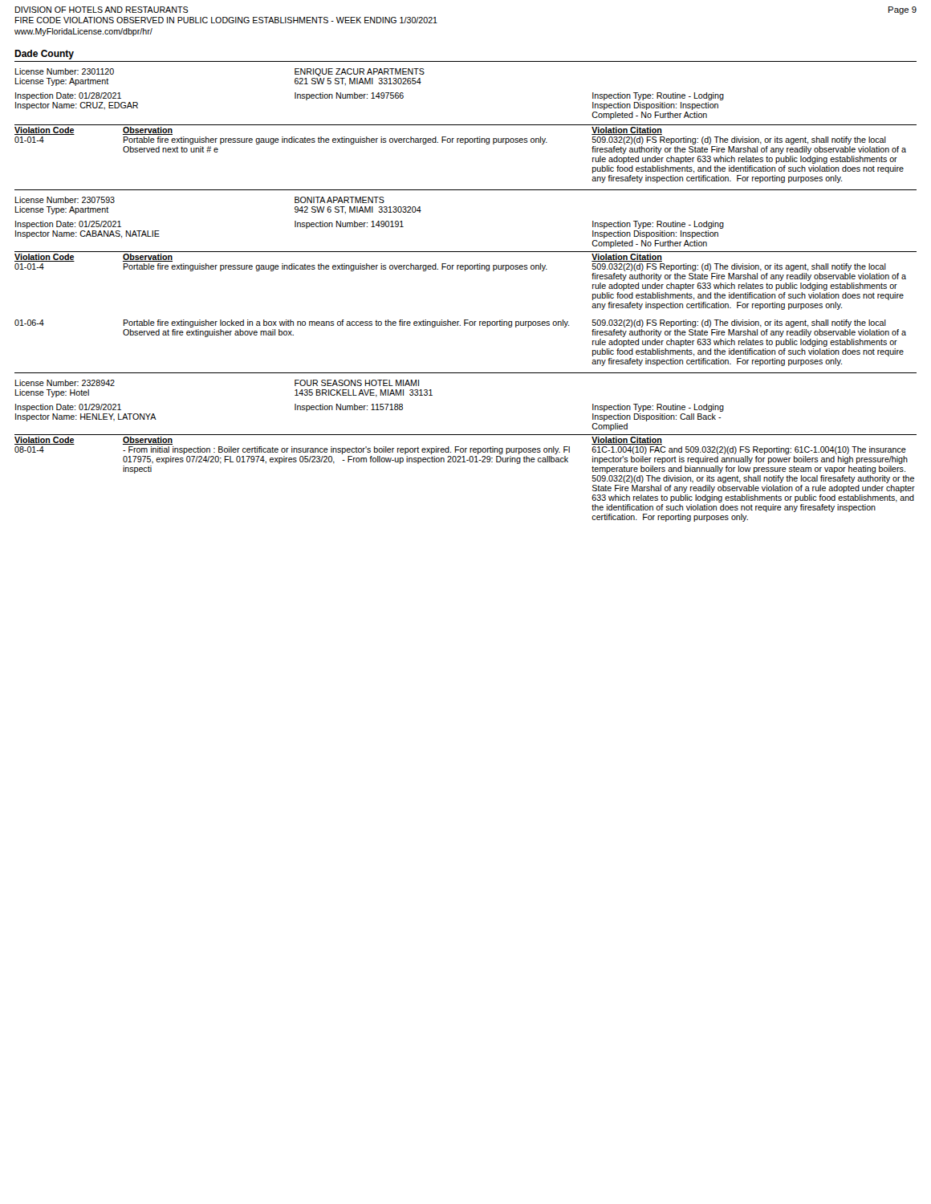Page 9
DIVISION OF HOTELS AND RESTAURANTS
FIRE CODE VIOLATIONS OBSERVED IN PUBLIC LODGING ESTABLISHMENTS - WEEK ENDING 1/30/2021
www.MyFloridaLicense.com/dbpr/hr/
Dade County
| License Number: 2301120 | ENRIQUE ZACUR APARTMENTS |
| License Type: Apartment | 621 SW 5 ST, MIAMI 331302654 |
| Inspection Date: 01/28/2021 | Inspection Number: 1497566 | Inspection Type: Routine - Lodging | |
| Inspector Name: CRUZ, EDGAR | | Inspection Disposition: Inspection Completed - No Further Action |
| Violation Code | Observation | Violation Citation |
| 01-01-4 | Portable fire extinguisher pressure gauge indicates the extinguisher is overcharged. For reporting purposes only. Observed next to unit # e | 509.032(2)(d) FS Reporting: (d) The division, or its agent, shall notify the local firesafety authority or the State Fire Marshal of any readily observable violation of a rule adopted under chapter 633 which relates to public lodging establishments or public food establishments, and the identification of such violation does not require any firesafety inspection certification. For reporting purposes only. |
| License Number: 2307593 | BONITA APARTMENTS |
| License Type: Apartment | 942 SW 6 ST, MIAMI 331303204 |
| Inspection Date: 01/25/2021 | Inspection Number: 1490191 | Inspection Type: Routine - Lodging |
| Inspector Name: CABANAS, NATALIE | | Inspection Disposition: Inspection Completed - No Further Action |
| Violation Code | Observation | Violation Citation |
| 01-01-4 | Portable fire extinguisher pressure gauge indicates the extinguisher is overcharged. For reporting purposes only. | 509.032(2)(d) FS Reporting: (d) The division, or its agent, shall notify the local firesafety authority or the State Fire Marshal of any readily observable violation of a rule adopted under chapter 633 which relates to public lodging establishments or public food establishments, and the identification of such violation does not require any firesafety inspection certification. For reporting purposes only. |
| 01-06-4 | Portable fire extinguisher locked in a box with no means of access to the fire extinguisher. For reporting purposes only. Observed at fire extinguisher above mail box. | 509.032(2)(d) FS Reporting: (d) The division, or its agent, shall notify the local firesafety authority or the State Fire Marshal of any readily observable violation of a rule adopted under chapter 633 which relates to public lodging establishments or public food establishments, and the identification of such violation does not require any firesafety inspection certification. For reporting purposes only. |
| License Number: 2328942 | FOUR SEASONS HOTEL MIAMI |
| License Type: Hotel | 1435 BRICKELL AVE, MIAMI 33131 |
| Inspection Date: 01/29/2021 | Inspection Number: 1157188 | Inspection Type: Routine - Lodging |
| Inspector Name: HENLEY, LATONYA | | Inspection Disposition: Call Back - Complied |
| Violation Code | Observation | Violation Citation |
| 08-01-4 | - From initial inspection : Boiler certificate or insurance inspector's boiler report expired. For reporting purposes only. Fl 017975, expires 07/24/20; FL 017974, expires 05/23/20, - From follow-up inspection 2021-01-29: During the callback inspecti | 61C-1.004(10) FAC and 509.032(2)(d) FS Reporting: 61C-1.004(10) The insurance inpector's boiler report is required annually for power boilers and high pressure/high temperature boilers and biannually for low pressure steam or vapor heating boilers. 509.032(2)(d) The division, or its agent, shall notify the local firesafety authority or the State Fire Marshal of any readily observable violation of a rule adopted under chapter 633 which relates to public lodging establishments or public food establishments, and the identification of such violation does not require any firesafety inspection certification. For reporting purposes only. |